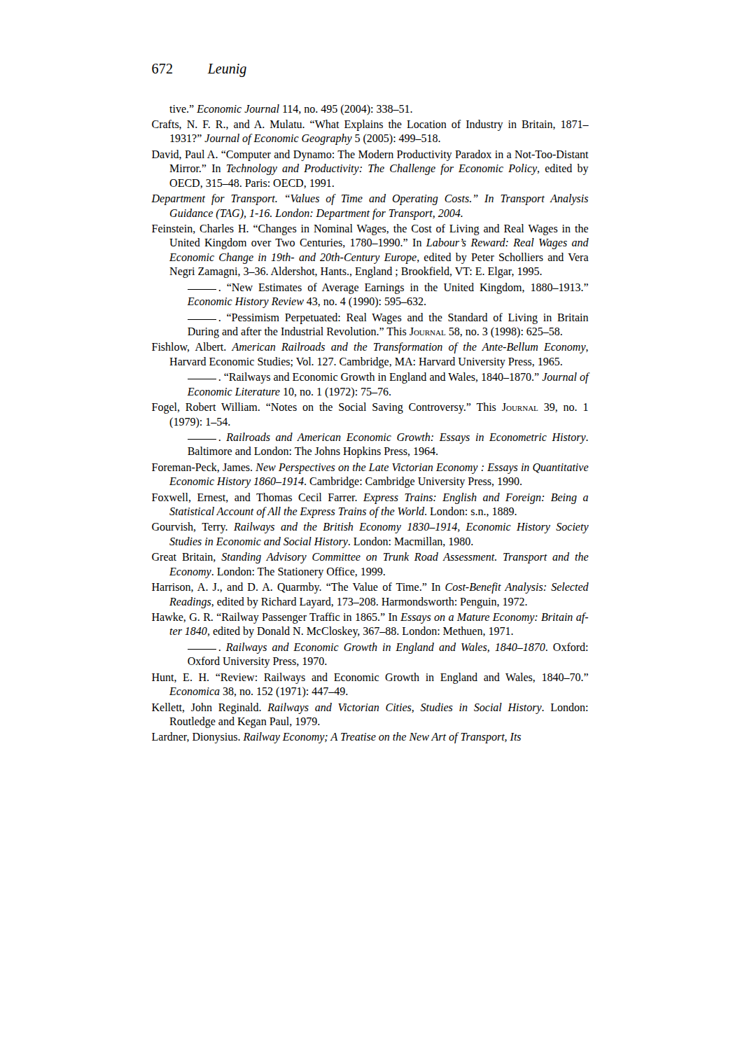672 Leunig
tive.” Economic Journal 114, no. 495 (2004): 338–51.
Crafts, N. F. R., and A. Mulatu. “What Explains the Location of Industry in Britain, 1871–1931?” Journal of Economic Geography 5 (2005): 499–518.
David, Paul A. “Computer and Dynamo: The Modern Productivity Paradox in a Not-Too-Distant Mirror.” In Technology and Productivity: The Challenge for Economic Policy, edited by OECD, 315–48. Paris: OECD, 1991.
Department for Transport. “Values of Time and Operating Costs.” In Transport Analysis Guidance (TAG), 1-16. London: Department for Transport, 2004.
Feinstein, Charles H. “Changes in Nominal Wages, the Cost of Living and Real Wages in the United Kingdom over Two Centuries, 1780–1990.” In Labour’s Reward: Real Wages and Economic Change in 19th- and 20th-Century Europe, edited by Peter Scholliers and Vera Negri Zamagni, 3–36. Aldershot, Hants., England ; Brookfield, VT: E. Elgar, 1995.
. “New Estimates of Average Earnings in the United Kingdom, 1880–1913.” Economic History Review 43, no. 4 (1990): 595–632.
. “Pessimism Perpetuated: Real Wages and the Standard of Living in Britain During and after the Industrial Revolution.” This Journal 58, no. 3 (1998): 625–58.
Fishlow, Albert. American Railroads and the Transformation of the Ante-Bellum Economy, Harvard Economic Studies; Vol. 127. Cambridge, MA: Harvard University Press, 1965.
. “Railways and Economic Growth in England and Wales, 1840–1870.” Journal of Economic Literature 10, no. 1 (1972): 75–76.
Fogel, Robert William. “Notes on the Social Saving Controversy.” This Journal 39, no. 1 (1979): 1–54.
. Railroads and American Economic Growth: Essays in Econometric History. Baltimore and London: The Johns Hopkins Press, 1964.
Foreman-Peck, James. New Perspectives on the Late Victorian Economy : Essays in Quantitative Economic History 1860–1914. Cambridge: Cambridge University Press, 1990.
Foxwell, Ernest, and Thomas Cecil Farrer. Express Trains: English and Foreign: Being a Statistical Account of All the Express Trains of the World. London: s.n., 1889.
Gourvish, Terry. Railways and the British Economy 1830–1914, Economic History Society Studies in Economic and Social History. London: Macmillan, 1980.
Great Britain, Standing Advisory Committee on Trunk Road Assessment. Transport and the Economy. London: The Stationery Office, 1999.
Harrison, A. J., and D. A. Quarmby. “The Value of Time.” In Cost-Benefit Analysis: Selected Readings, edited by Richard Layard, 173–208. Harmondsworth: Penguin, 1972.
Hawke, G. R. “Railway Passenger Traffic in 1865.” In Essays on a Mature Economy: Britain after 1840, edited by Donald N. McCloskey, 367–88. London: Methuen, 1971.
. Railways and Economic Growth in England and Wales, 1840–1870. Oxford: Oxford University Press, 1970.
Hunt, E. H. “Review: Railways and Economic Growth in England and Wales, 1840–70.” Economica 38, no. 152 (1971): 447–49.
Kellett, John Reginald. Railways and Victorian Cities, Studies in Social History. London: Routledge and Kegan Paul, 1979.
Lardner, Dionysius. Railway Economy; A Treatise on the New Art of Transport, Its